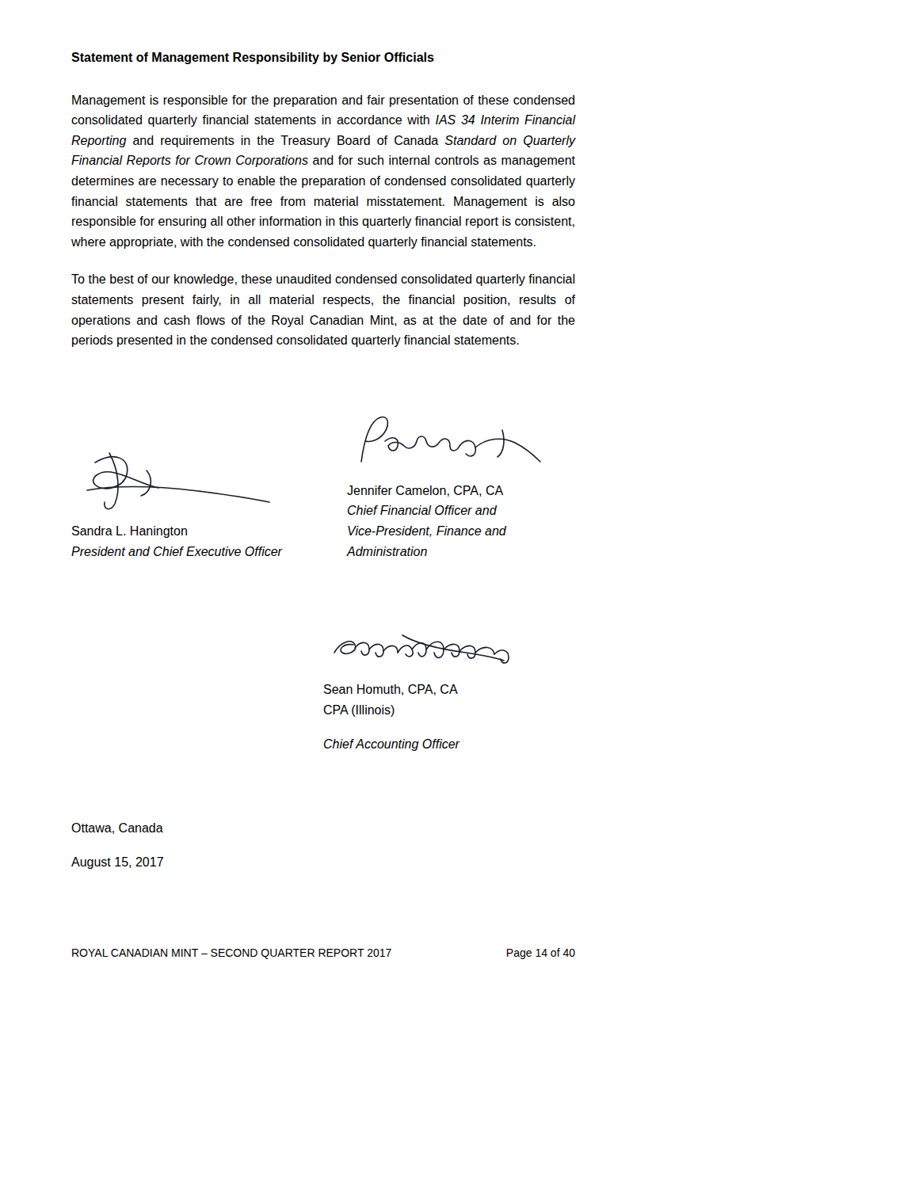Statement of Management Responsibility by Senior Officials
Management is responsible for the preparation and fair presentation of these condensed consolidated quarterly financial statements in accordance with IAS 34 Interim Financial Reporting and requirements in the Treasury Board of Canada Standard on Quarterly Financial Reports for Crown Corporations and for such internal controls as management determines are necessary to enable the preparation of condensed consolidated quarterly financial statements that are free from material misstatement. Management is also responsible for ensuring all other information in this quarterly financial report is consistent, where appropriate, with the condensed consolidated quarterly financial statements.
To the best of our knowledge, these unaudited condensed consolidated quarterly financial statements present fairly, in all material respects, the financial position, results of operations and cash flows of the Royal Canadian Mint, as at the date of and for the periods presented in the condensed consolidated quarterly financial statements.
Sandra L. Hanington
President and Chief Executive Officer
Jennifer Camelon, CPA, CA
Chief Financial Officer and
Vice-President, Finance and Administration
Sean Homuth, CPA, CA
CPA (Illinois)
Chief Accounting Officer
Ottawa, Canada
August 15, 2017
ROYAL CANADIAN MINT – SECOND QUARTER REPORT 2017 Page 14 of 40